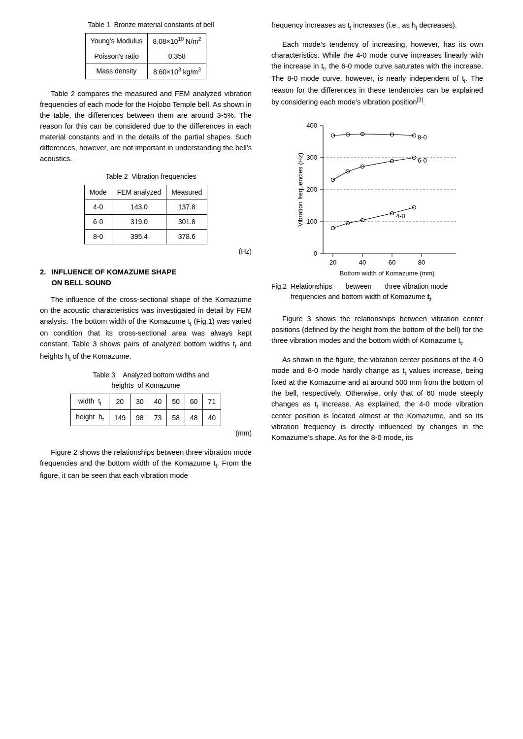Table 1 Bronze material constants of bell
| Young's Modulus | 8.08×10 10 N/m 2 |
| Poisson's ratio | 0.358 |
| Mass density | 8.60×10 3 kg/m 3 |
Table 2 compares the measured and FEM analyzed vibration frequencies of each mode for the Hojobo Temple bell. As shown in the table, the differences between them are around 3-5%. The reason for this can be considered due to the differences in each material constants and in the details of the partial shapes. Such differences, however, are not important in understanding the bell’s acoustics.
Table 2 Vibration frequencies
| Mode | FEM analyzed | Measured |
| 4-0 | 143.0 | 137.8 |
| 6-0 | 319.0 | 301.8 |
| 8-0 | 395.4 | 378.6 |
(Hz)
2. INFLUENCE OF KOMAZUME SHAPE
ON BELL SOUND
The influence of the cross-sectional shape of the Komazume on the acoustic characteristics was investigated in detail by FEM analysis. The bottom width of the Komazume tt (Fig.1) was varied on condition that its cross-sectional area was always kept constant. Table 3 shows pairs of analyzed bottom widths tt and heights ht of the Komazume.
Table 3 Analyzed bottom widths and
heights of Komazume
| width t t | 20 | 30 | 40 | 50 | 60 | 71 |
| height h t | 149 | 98 | 73 | 58 | 48 | 40 |
(mm)
Figure 2 shows the relationships between three vibration mode frequencies and the bottom width of the Komazume tt. From the figure, it can be seen that each vibration mode
frequency increases as tt increases (i.e., as ht decreases).
Each mode’s tendency of increasing, however, has its own characteristics. While the 4-0 mode curve increases linearly with the increase in tt, the 6-0 mode curve saturates with the increase. The 8-0 mode curve, however, is nearly independent of tt. The reason for the differences in these tendencies can be explained by considering each mode’s vibration position[3].
0 100 200 300 400 20 40 60 80 Vibration frequencies (Hz) Bottom width of Komazume (mm) 8-0 6-0 4-0
Fig.2 Relationships between three vibration mode frequencies and bottom width of Komazume tt
Figure 3 shows the relationships between vibration center positions (defined by the height from the bottom of the bell) for the three vibration modes and the bottom width of Komazume tt.
As shown in the figure, the vibration center positions of the 4-0 mode and 8-0 mode hardly change as tt values increase, being fixed at the Komazume and at around 500 mm from the bottom of the bell, respectively. Otherwise, only that of 60 mode steeply changes as tt increase. As explained, the 4-0 mode vibration center position is located almost at the Komazume, and so its vibration frequency is directly influenced by changes in the Komazume’s shape. As for the 8-0 mode, its